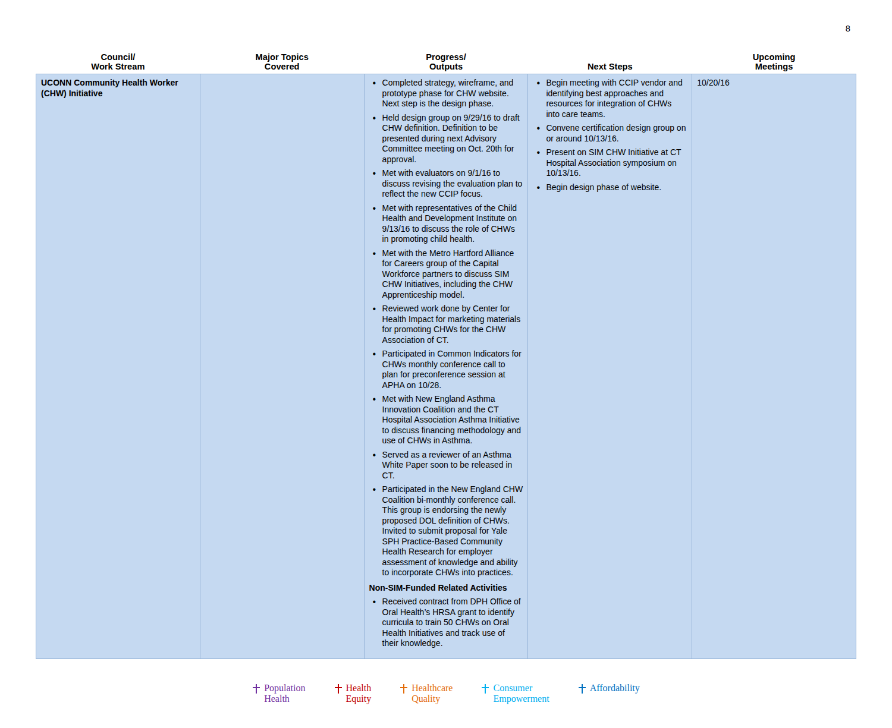8
| Council/ Work Stream | Major Topics Covered | Progress/ Outputs | Next Steps | Upcoming Meetings |
| --- | --- | --- | --- | --- |
| UCONN Community Health Worker (CHW) Initiative | | Completed strategy, wireframe, and prototype phase for CHW website. Next step is the design phase. Held design group on 9/29/16 to draft CHW definition. Definition to be presented during next Advisory Committee meeting on Oct. 20th for approval. Met with evaluators on 9/1/16 to discuss revising the evaluation plan to reflect the new CCIP focus. Met with representatives of the Child Health and Development Institute on 9/13/16 to discuss the role of CHWs in promoting child health. Met with the Metro Hartford Alliance for Careers group of the Capital Workforce partners to discuss SIM CHW Initiatives, including the CHW Apprenticeship model. Reviewed work done by Center for Health Impact for marketing materials for promoting CHWs for the CHW Association of CT. Participated in Common Indicators for CHWs monthly conference call to plan for preconference session at APHA on 10/28. Met with New England Asthma Innovation Coalition and the CT Hospital Association Asthma Initiative to discuss financing methodology and use of CHWs in Asthma. Served as a reviewer of an Asthma White Paper soon to be released in CT. Participated in the New England CHW Coalition bi-monthly conference call. This group is endorsing the newly proposed DOL definition of CHWs. Invited to submit proposal for Yale SPH Practice-Based Community Health Research for employer assessment of knowledge and ability to incorporate CHWs into practices. Non-SIM-Funded Related Activities Received contract from DPH Office of Oral Health’s HRSA grant to identify curricula to train 50 CHWs on Oral Health Initiatives and track use of their knowledge. | Begin meeting with CCIP vendor and identifying best approaches and resources for integration of CHWs into care teams. Convene certification design group on or around 10/13/16. Present on SIM CHW Initiative at CT Hospital Association symposium on 10/13/16. Begin design phase of website. | 10/20/16 |
Population
Health
Health
Equity
Healthcare
Quality
Consumer
Empowerment
Affordability